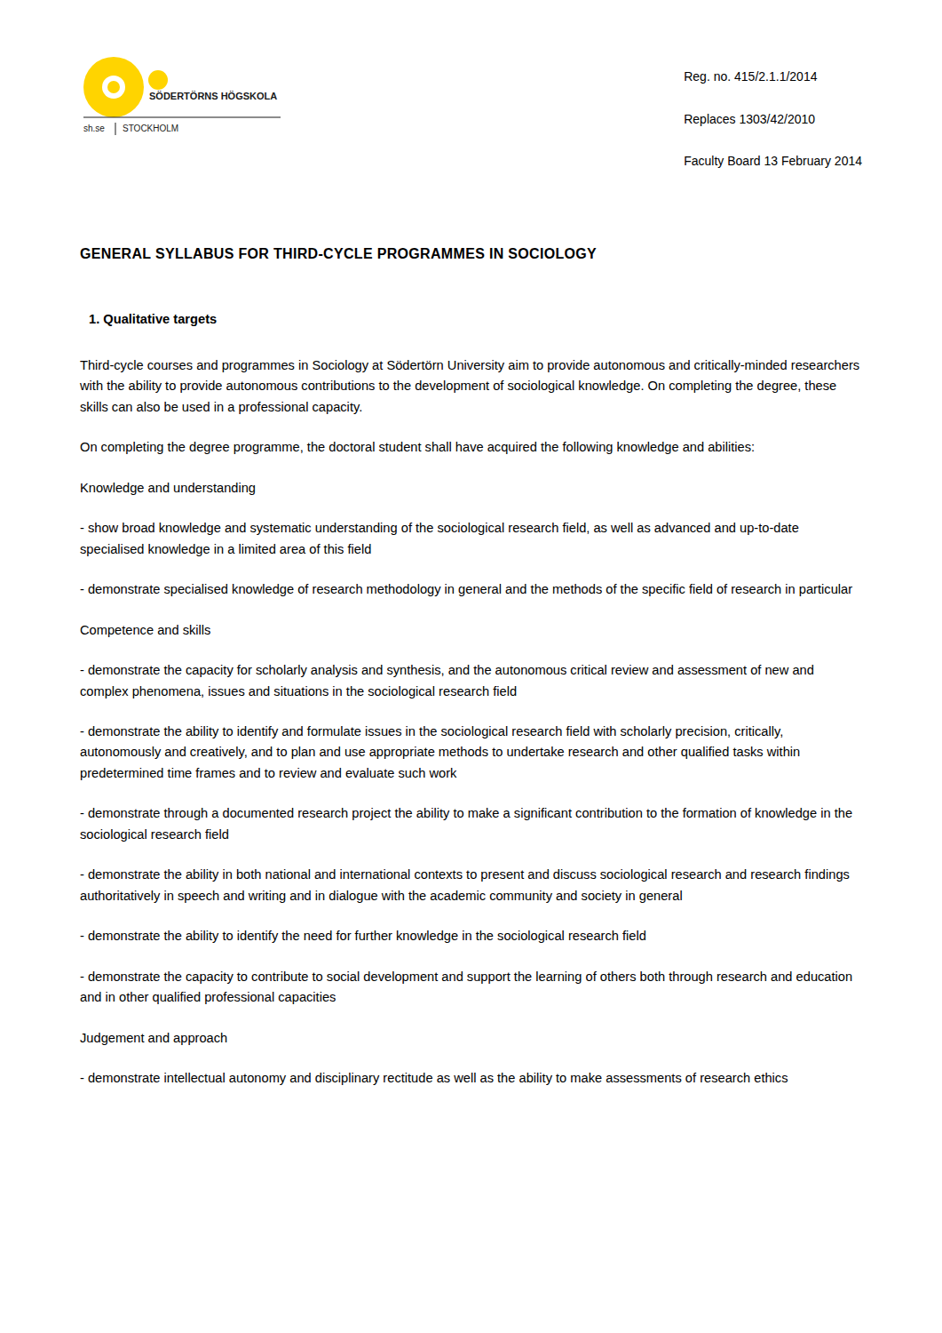SÖDERTÖRNS HÖGSKOLA sh.se STOCKHOLM
Reg. no. 415/2.1.1/2014
Replaces 1303/42/2010
Faculty Board 13 February 2014
GENERAL SYLLABUS FOR THIRD-CYCLE PROGRAMMES IN SOCIOLOGY
1. Qualitative targets
Third-cycle courses and programmes in Sociology at Södertörn University aim to provide autonomous and critically-minded researchers with the ability to provide autonomous contributions to the development of sociological knowledge. On completing the degree, these skills can also be used in a professional capacity.
On completing the degree programme, the doctoral student shall have acquired the following knowledge and abilities:
Knowledge and understanding
- show broad knowledge and systematic understanding of the sociological research field, as well as advanced and up-to-date specialised knowledge in a limited area of this field
- demonstrate specialised knowledge of research methodology in general and the methods of the specific field of research in particular
Competence and skills
- demonstrate the capacity for scholarly analysis and synthesis, and the autonomous critical review and assessment of new and complex phenomena, issues and situations in the sociological research field
- demonstrate the ability to identify and formulate issues in the sociological research field with scholarly precision, critically, autonomously and creatively, and to plan and use appropriate methods to undertake research and other qualified tasks within predetermined time frames and to review and evaluate such work
- demonstrate through a documented research project the ability to make a significant contribution to the formation of knowledge in the sociological research field
- demonstrate the ability in both national and international contexts to present and discuss sociological research and research findings authoritatively in speech and writing and in dialogue with the academic community and society in general
- demonstrate the ability to identify the need for further knowledge in the sociological research field
- demonstrate the capacity to contribute to social development and support the learning of others both through research and education and in other qualified professional capacities
Judgement and approach
- demonstrate intellectual autonomy and disciplinary rectitude as well as the ability to make assessments of research ethics